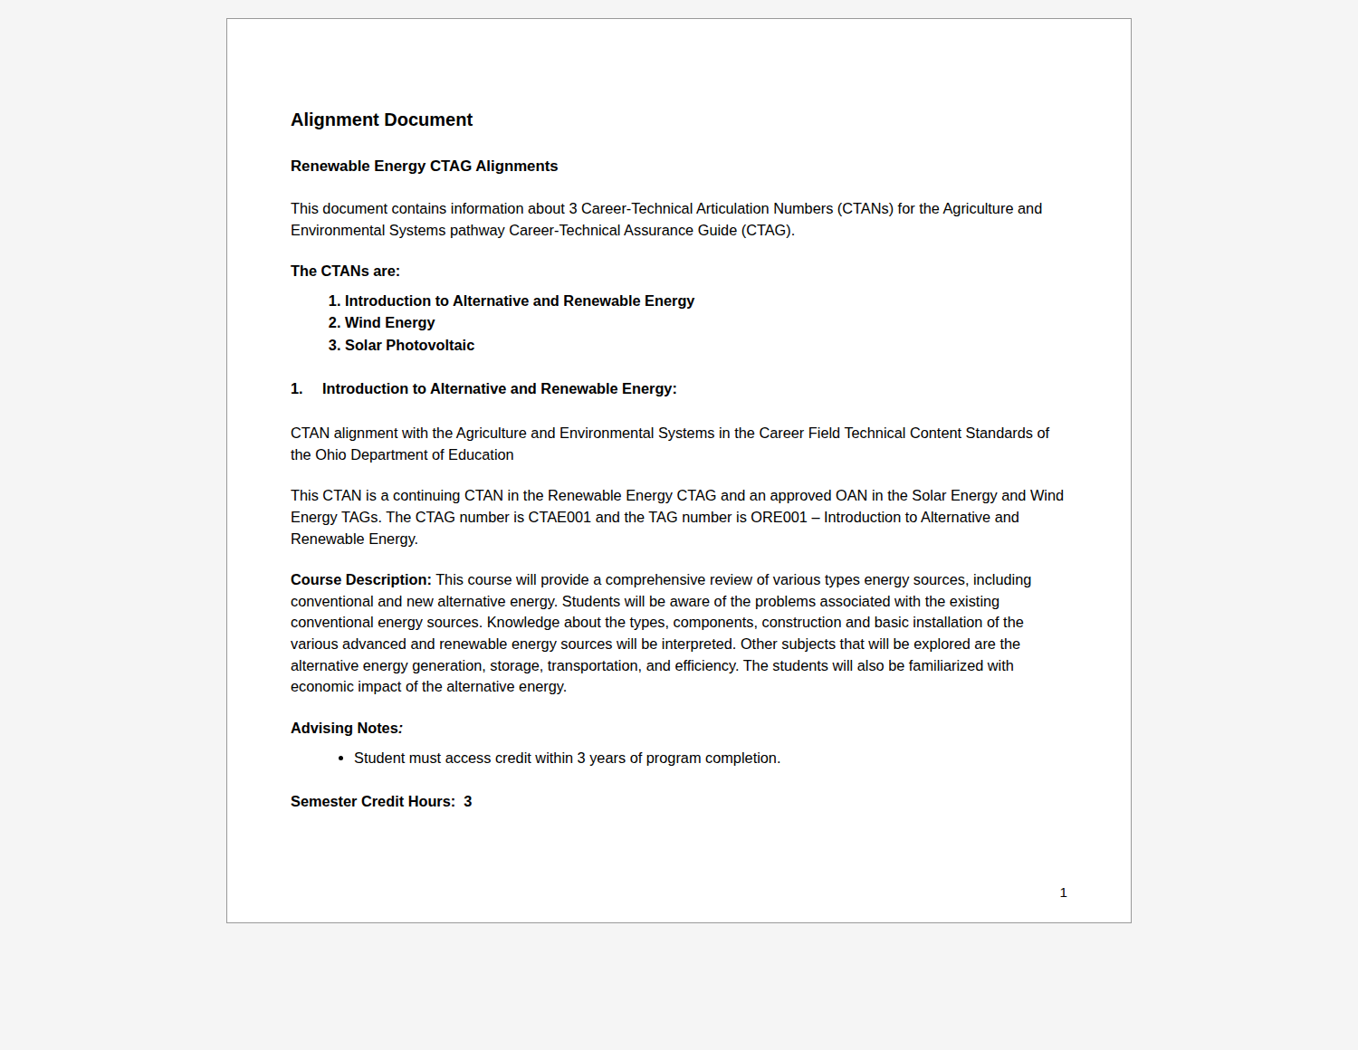Alignment Document
Renewable Energy CTAG Alignments
This document contains information about 3 Career-Technical Articulation Numbers (CTANs) for the Agriculture and Environmental Systems pathway Career-Technical Assurance Guide (CTAG).
The CTANs are:
Introduction to Alternative and Renewable Energy
Wind Energy
Solar Photovoltaic
1. Introduction to Alternative and Renewable Energy:
CTAN alignment with the Agriculture and Environmental Systems in the Career Field Technical Content Standards of the Ohio Department of Education
This CTAN is a continuing CTAN in the Renewable Energy CTAG and an approved OAN in the Solar Energy and Wind Energy TAGs. The CTAG number is CTAE001 and the TAG number is ORE001 – Introduction to Alternative and Renewable Energy.
Course Description: This course will provide a comprehensive review of various types energy sources, including conventional and new alternative energy. Students will be aware of the problems associated with the existing conventional energy sources. Knowledge about the types, components, construction and basic installation of the various advanced and renewable energy sources will be interpreted. Other subjects that will be explored are the alternative energy generation, storage, transportation, and efficiency. The students will also be familiarized with economic impact of the alternative energy.
Advising Notes:
Student must access credit within 3 years of program completion.
Semester Credit Hours: 3
1